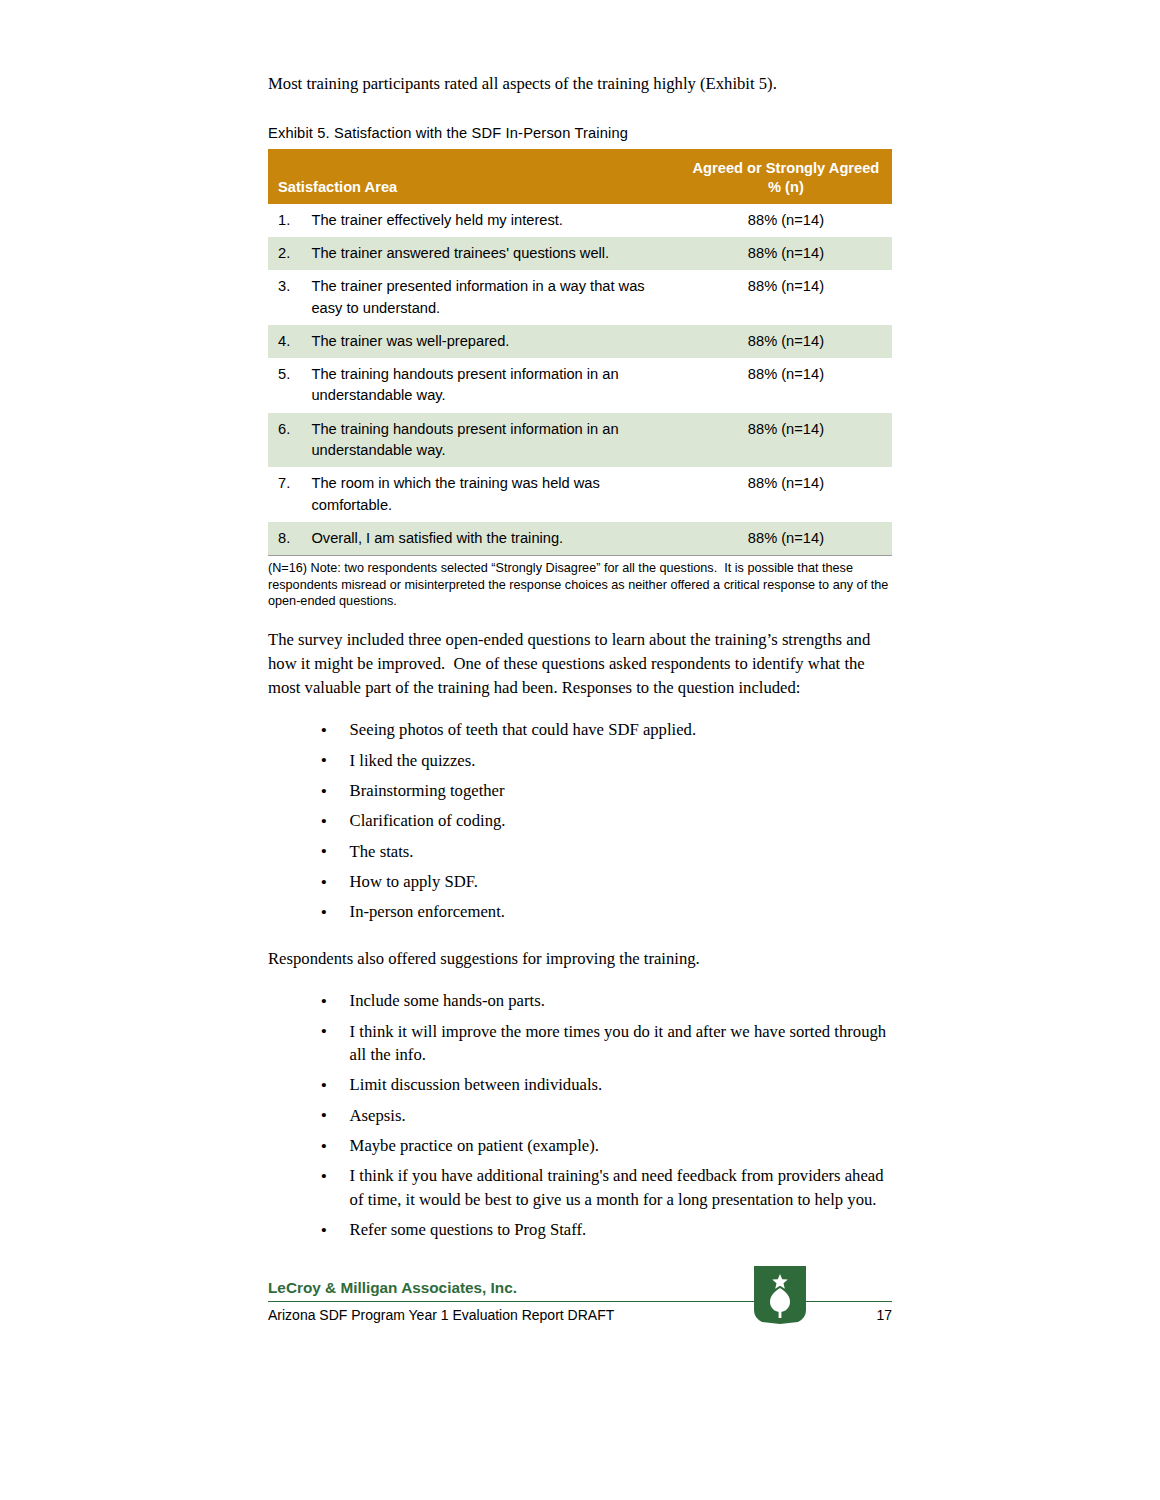Most training participants rated all aspects of the training highly (Exhibit 5).
Exhibit 5. Satisfaction with the SDF In-Person Training
| Satisfaction Area | Agreed or Strongly Agreed % (n) |
| --- | --- |
| 1. | The trainer effectively held my interest. | 88% (n=14) |
| 2. | The trainer answered trainees' questions well. | 88% (n=14) |
| 3. | The trainer presented information in a way that was easy to understand. | 88% (n=14) |
| 4. | The trainer was well-prepared. | 88% (n=14) |
| 5. | The training handouts present information in an understandable way. | 88% (n=14) |
| 6. | The training handouts present information in an understandable way. | 88% (n=14) |
| 7. | The room in which the training was held was comfortable. | 88% (n=14) |
| 8. | Overall, I am satisfied with the training. | 88% (n=14) |
(N=16) Note: two respondents selected “Strongly Disagree” for all the questions. It is possible that these respondents misread or misinterpreted the response choices as neither offered a critical response to any of the open-ended questions.
The survey included three open-ended questions to learn about the training’s strengths and how it might be improved. One of these questions asked respondents to identify what the most valuable part of the training had been. Responses to the question included:
Seeing photos of teeth that could have SDF applied.
I liked the quizzes.
Brainstorming together
Clarification of coding.
The stats.
How to apply SDF.
In-person enforcement.
Respondents also offered suggestions for improving the training.
Include some hands-on parts.
I think it will improve the more times you do it and after we have sorted through all the info.
Limit discussion between individuals.
Asepsis.
Maybe practice on patient (example).
I think if you have additional training's and need feedback from providers ahead of time, it would be best to give us a month for a long presentation to help you.
Refer some questions to Prog Staff.
LeCroy & Milligan Associates, Inc.
Arizona SDF Program Year 1 Evaluation Report DRAFT
17